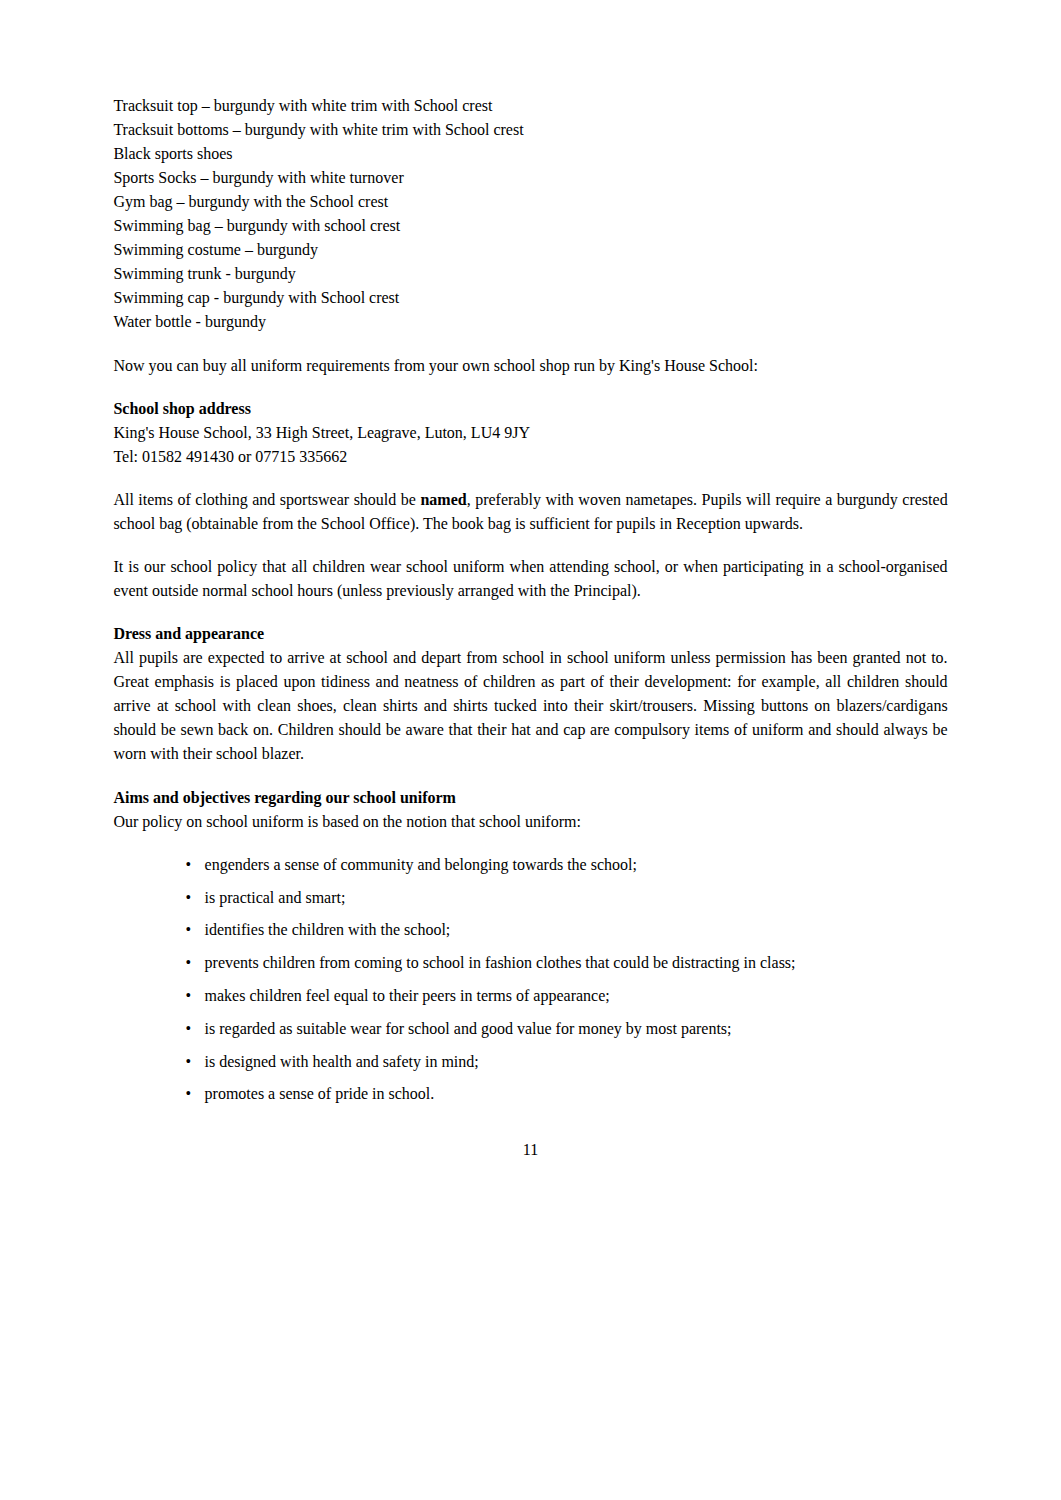Tracksuit top – burgundy with white trim with School crest
Tracksuit bottoms – burgundy with white trim with School crest
Black sports shoes
Sports Socks – burgundy with white turnover
Gym bag – burgundy with the School crest
Swimming bag – burgundy with school crest
Swimming costume – burgundy
Swimming trunk - burgundy
Swimming cap - burgundy with School crest
Water bottle - burgundy
Now you can buy all uniform requirements from your own school shop run by King's House School:
School shop address
King's House School, 33 High Street, Leagrave, Luton, LU4 9JY
Tel: 01582 491430 or 07715 335662
All items of clothing and sportswear should be named, preferably with woven nametapes. Pupils will require a burgundy crested school bag (obtainable from the School Office). The book bag is sufficient for pupils in Reception upwards.
It is our school policy that all children wear school uniform when attending school, or when participating in a school-organised event outside normal school hours (unless previously arranged with the Principal).
Dress and appearance
All pupils are expected to arrive at school and depart from school in school uniform unless permission has been granted not to. Great emphasis is placed upon tidiness and neatness of children as part of their development: for example, all children should arrive at school with clean shoes, clean shirts and shirts tucked into their skirt/trousers. Missing buttons on blazers/cardigans should be sewn back on. Children should be aware that their hat and cap are compulsory items of uniform and should always be worn with their school blazer.
Aims and objectives regarding our school uniform
Our policy on school uniform is based on the notion that school uniform:
engenders a sense of community and belonging towards the school;
is practical and smart;
identifies the children with the school;
prevents children from coming to school in fashion clothes that could be distracting in class;
makes children feel equal to their peers in terms of appearance;
is regarded as suitable wear for school and good value for money by most parents;
is designed with health and safety in mind;
promotes a sense of pride in school.
11